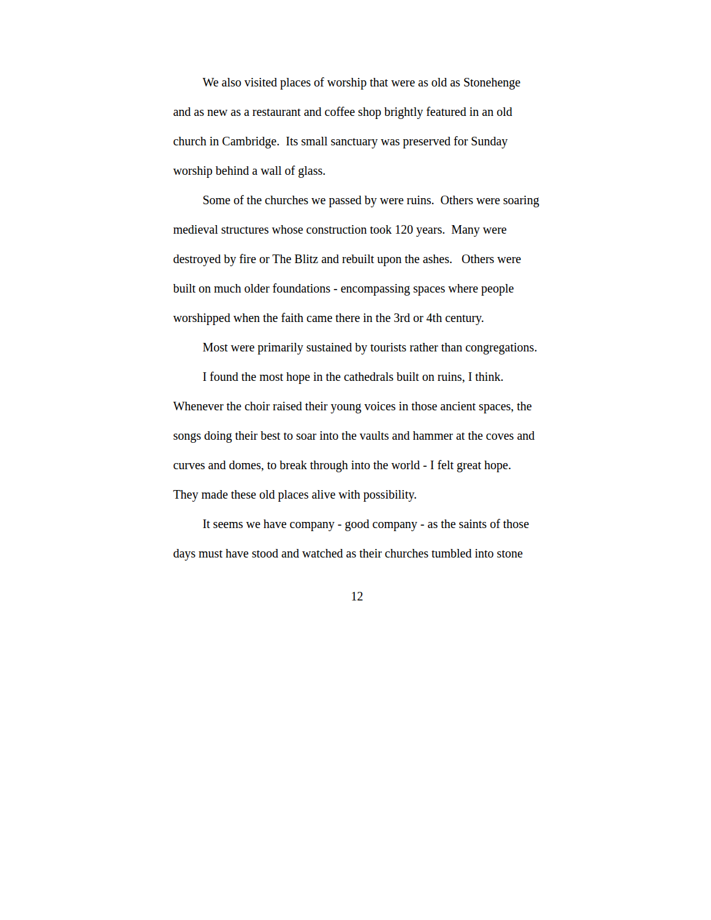We also visited places of worship that were as old as Stonehenge and as new as a restaurant and coffee shop brightly featured in an old church in Cambridge. Its small sanctuary was preserved for Sunday worship behind a wall of glass.
Some of the churches we passed by were ruins. Others were soaring medieval structures whose construction took 120 years. Many were destroyed by fire or The Blitz and rebuilt upon the ashes. Others were built on much older foundations - encompassing spaces where people worshipped when the faith came there in the 3rd or 4th century.
Most were primarily sustained by tourists rather than congregations.
I found the most hope in the cathedrals built on ruins, I think. Whenever the choir raised their young voices in those ancient spaces, the songs doing their best to soar into the vaults and hammer at the coves and curves and domes, to break through into the world - I felt great hope. They made these old places alive with possibility.
It seems we have company - good company - as the saints of those days must have stood and watched as their churches tumbled into stone
12